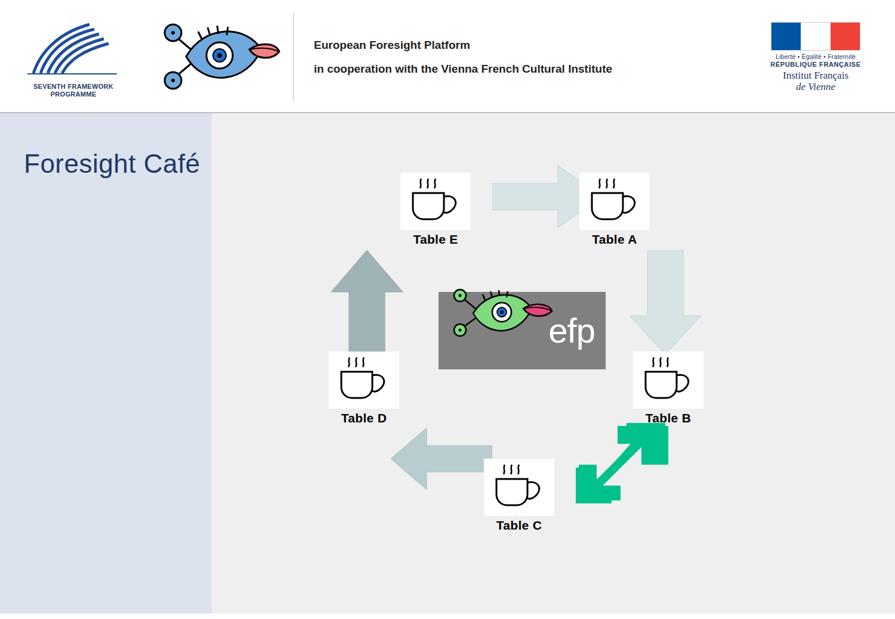SEVENTH FRAMEWORK
PROGRAMME
European Foresight Platform
in cooperation with the Vienna French Cultural Institute
Liberté • Égalité • Fraternité
RÉPUBLIQUE FRANÇAISE
Institut Françaisde Vienne
Foresight Café
Table E
Table A
Table B
Table C
Table D
efp